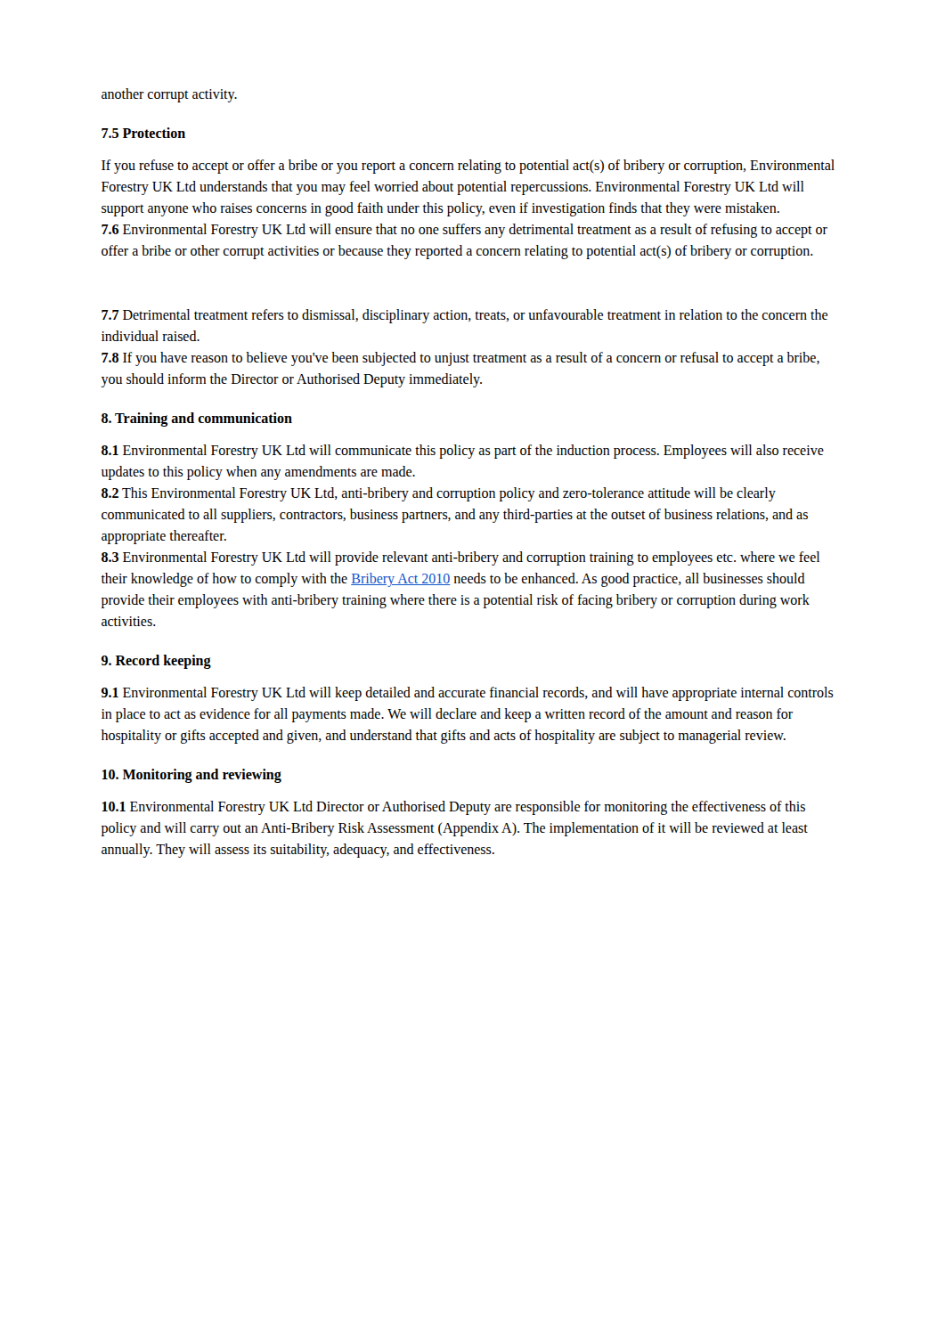another corrupt activity.
7.5 Protection
If you refuse to accept or offer a bribe or you report a concern relating to potential act(s) of bribery or corruption, Environmental Forestry UK Ltd understands that you may feel worried about potential repercussions. Environmental Forestry UK Ltd will support anyone who raises concerns in good faith under this policy, even if investigation finds that they were mistaken.
7.6 Environmental Forestry UK Ltd will ensure that no one suffers any detrimental treatment as a result of refusing to accept or offer a bribe or other corrupt activities or because they reported a concern relating to potential act(s) of bribery or corruption.
7.7 Detrimental treatment refers to dismissal, disciplinary action, treats, or unfavourable treatment in relation to the concern the individual raised.
7.8 If you have reason to believe you've been subjected to unjust treatment as a result of a concern or refusal to accept a bribe, you should inform the Director or Authorised Deputy immediately.
8. Training and communication
8.1 Environmental Forestry UK Ltd will communicate this policy as part of the induction process. Employees will also receive updates to this policy when any amendments are made.
8.2 This Environmental Forestry UK Ltd, anti-bribery and corruption policy and zero-tolerance attitude will be clearly communicated to all suppliers, contractors, business partners, and any third-parties at the outset of business relations, and as appropriate thereafter.
8.3 Environmental Forestry UK Ltd will provide relevant anti-bribery and corruption training to employees etc. where we feel their knowledge of how to comply with the Bribery Act 2010 needs to be enhanced. As good practice, all businesses should provide their employees with anti-bribery training where there is a potential risk of facing bribery or corruption during work activities.
9. Record keeping
9.1 Environmental Forestry UK Ltd will keep detailed and accurate financial records, and will have appropriate internal controls in place to act as evidence for all payments made. We will declare and keep a written record of the amount and reason for hospitality or gifts accepted and given, and understand that gifts and acts of hospitality are subject to managerial review.
10. Monitoring and reviewing
10.1 Environmental Forestry UK Ltd Director or Authorised Deputy are responsible for monitoring the effectiveness of this policy and will carry out an Anti-Bribery Risk Assessment (Appendix A). The implementation of it will be reviewed at least annually. They will assess its suitability, adequacy, and effectiveness.